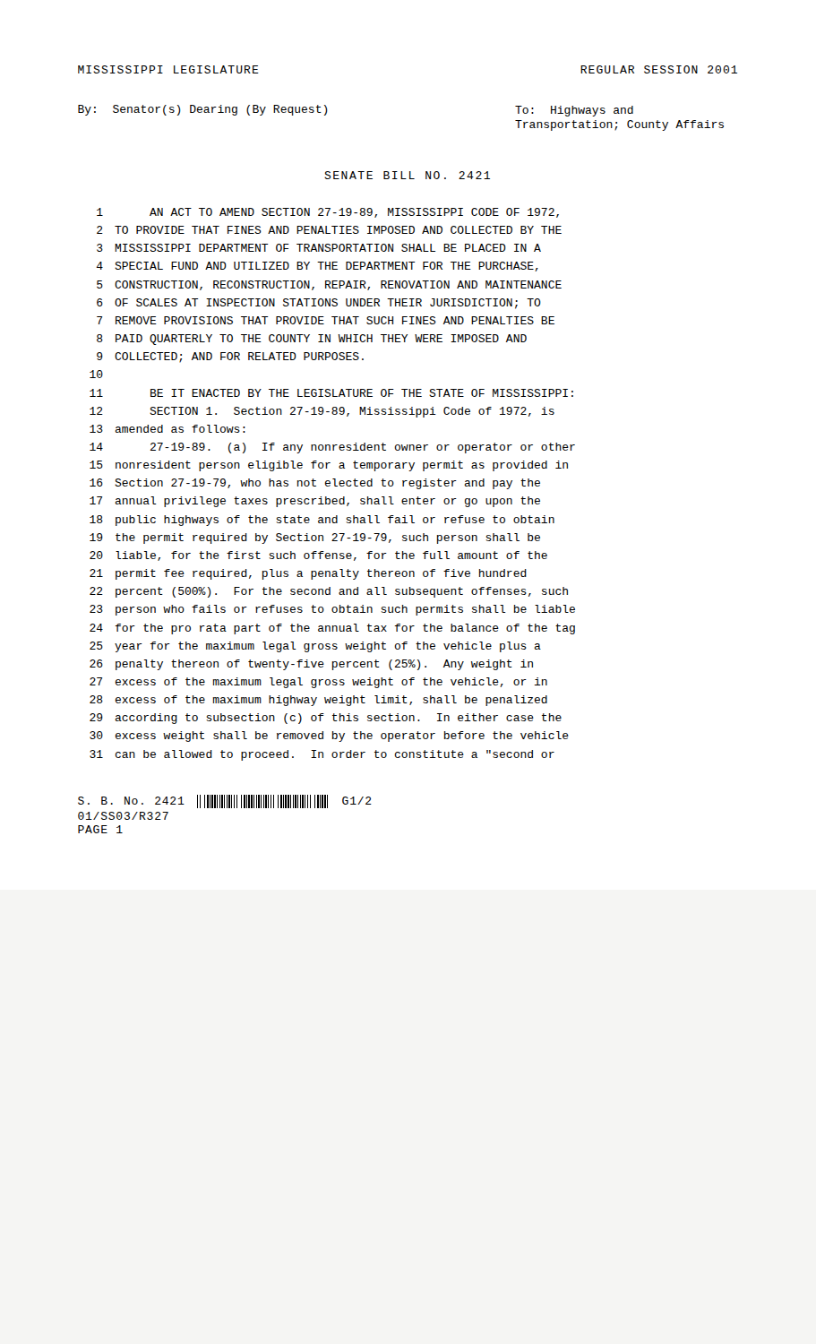MISSISSIPPI LEGISLATURE
REGULAR SESSION 2001
By: Senator(s) Dearing (By Request)
To: Highways and Transportation; County Affairs
SENATE BILL NO. 2421
AN ACT TO AMEND SECTION 27-19-89, MISSISSIPPI CODE OF 1972,
TO PROVIDE THAT FINES AND PENALTIES IMPOSED AND COLLECTED BY THE
MISSISSIPPI DEPARTMENT OF TRANSPORTATION SHALL BE PLACED IN A
SPECIAL FUND AND UTILIZED BY THE DEPARTMENT FOR THE PURCHASE,
CONSTRUCTION, RECONSTRUCTION, REPAIR, RENOVATION AND MAINTENANCE
OF SCALES AT INSPECTION STATIONS UNDER THEIR JURISDICTION; TO
REMOVE PROVISIONS THAT PROVIDE THAT SUCH FINES AND PENALTIES BE
PAID QUARTERLY TO THE COUNTY IN WHICH THEY WERE IMPOSED AND
COLLECTED; AND FOR RELATED PURPOSES.
BE IT ENACTED BY THE LEGISLATURE OF THE STATE OF MISSISSIPPI:
SECTION 1. Section 27-19-89, Mississippi Code of 1972, is
amended as follows:
27-19-89. (a) If any nonresident owner or operator or other
nonresident person eligible for a temporary permit as provided in
Section 27-19-79, who has not elected to register and pay the
annual privilege taxes prescribed, shall enter or go upon the
public highways of the state and shall fail or refuse to obtain
the permit required by Section 27-19-79, such person shall be
liable, for the first such offense, for the full amount of the
permit fee required, plus a penalty thereon of five hundred
percent (500%). For the second and all subsequent offenses, such
person who fails or refuses to obtain such permits shall be liable
for the pro rata part of the annual tax for the balance of the tag
year for the maximum legal gross weight of the vehicle plus a
penalty thereon of twenty-five percent (25%). Any weight in
excess of the maximum legal gross weight of the vehicle, or in
excess of the maximum highway weight limit, shall be penalized
according to subsection (c) of this section. In either case the
excess weight shall be removed by the operator before the vehicle
can be allowed to proceed. In order to constitute a "second or
S. B. No. 2421 G1/2
01/SS03/R327
PAGE 1